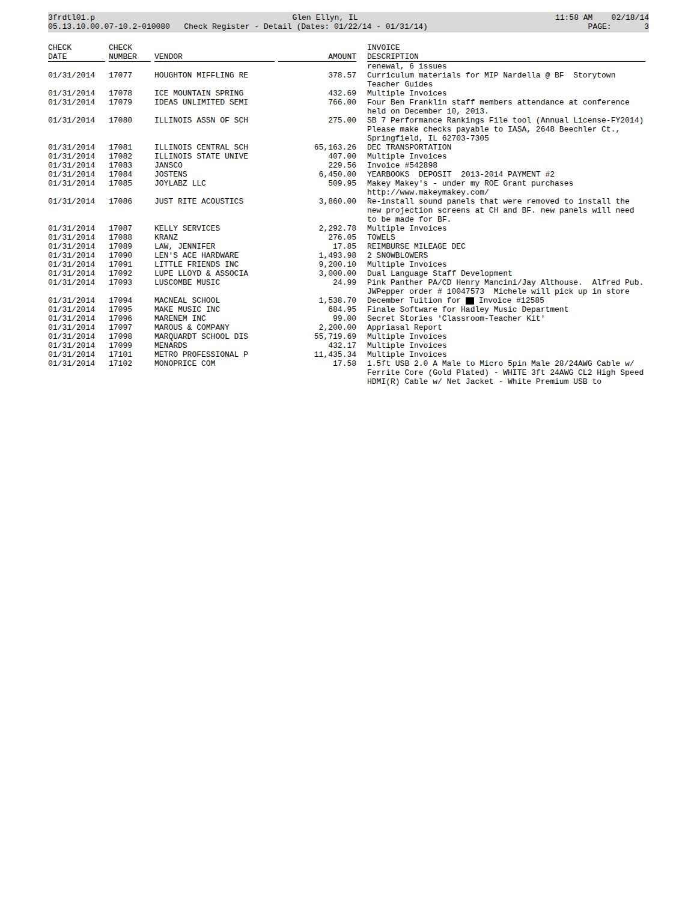3frdtl01.p Glen Ellyn, IL 11:58 AM 02/18/14
05.13.10.00.07-10.2-010080 Check Register - Detail (Dates: 01/22/14 - 01/31/14) PAGE: 3
| CHECK | CHECK | | | INVOICE |
| --- | --- | --- | --- | --- |
| DATE | NUMBER | VENDOR | AMOUNT | DESCRIPTION |
| | | | | renewal, 6 issues |
| 01/31/2014 | 17077 | HOUGHTON MIFFLING RE | 378.57 | Curriculum materials for MIP Nardella @ BF Storytown Teacher Guides |
| 01/31/2014 | 17078 | ICE MOUNTAIN SPRING | 432.69 | Multiple Invoices |
| 01/31/2014 | 17079 | IDEAS UNLIMITED SEMI | 766.00 | Four Ben Franklin staff members attendance at conference held on December 10, 2013. |
| 01/31/2014 | 17080 | ILLINOIS ASSN OF SCH | 275.00 | SB 7 Performance Rankings File tool (Annual License-FY2014) Please make checks payable to IASA, 2648 Beechler Ct., Springfield, IL 62703-7305 |
| 01/31/2014 | 17081 | ILLINOIS CENTRAL SCH | 65,163.26 | DEC TRANSPORTATION |
| 01/31/2014 | 17082 | ILLINOIS STATE UNIVE | 407.00 | Multiple Invoices |
| 01/31/2014 | 17083 | JANSCO | 229.56 | Invoice #542898 |
| 01/31/2014 | 17084 | JOSTENS | 6,450.00 | YEARBOOKS DEPOSIT 2013-2014 PAYMENT #2 |
| 01/31/2014 | 17085 | JOYLABZ LLC | 509.95 | Makey Makey's - under my ROE Grant purchases http://www.makeymakey.com/ |
| 01/31/2014 | 17086 | JUST RITE ACOUSTICS | 3,860.00 | Re-install sound panels that were removed to install the new projection screens at CH and BF. new panels will need to be made for BF. |
| 01/31/2014 | 17087 | KELLY SERVICES | 2,292.78 | Multiple Invoices |
| 01/31/2014 | 17088 | KRANZ | 276.05 | TOWELS |
| 01/31/2014 | 17089 | LAW, JENNIFER | 17.85 | REIMBURSE MILEAGE DEC |
| 01/31/2014 | 17090 | LEN'S ACE HARDWARE | 1,493.98 | 2 SNOWBLOWERS |
| 01/31/2014 | 17091 | LITTLE FRIENDS INC | 9,200.10 | Multiple Invoices |
| 01/31/2014 | 17092 | LUPE LLOYD & ASSOCIA | 3,000.00 | Dual Language Staff Development |
| 01/31/2014 | 17093 | LUSCOMBE MUSIC | 24.99 | Pink Panther PA/CD Henry Mancini/Jay Althouse. Alfred Pub. JWPepper order # 10047573 Michele will pick up in store |
| 01/31/2014 | 17094 | MACNEAL SCHOOL | 1,538.70 | December Tuition for Invoice #12585 |
| 01/31/2014 | 17095 | MAKE MUSIC INC | 684.95 | Finale Software for Hadley Music Department |
| 01/31/2014 | 17096 | MARENEM INC | 99.00 | Secret Stories 'Classroom-Teacher Kit' |
| 01/31/2014 | 17097 | MAROUS & COMPANY | 2,200.00 | Appriasal Report |
| 01/31/2014 | 17098 | MARQUARDT SCHOOL DIS | 55,719.69 | Multiple Invoices |
| 01/31/2014 | 17099 | MENARDS | 432.17 | Multiple Invoices |
| 01/31/2014 | 17101 | METRO PROFESSIONAL P | 11,435.34 | Multiple Invoices |
| 01/31/2014 | 17102 | MONOPRICE COM | 17.58 | 1.5ft USB 2.0 A Male to Micro 5pin Male 28/24AWG Cable w/ Ferrite Core (Gold Plated) - WHITE 3ft 24AWG CL2 High Speed HDMI(R) Cable w/ Net Jacket - White Premium USB to |